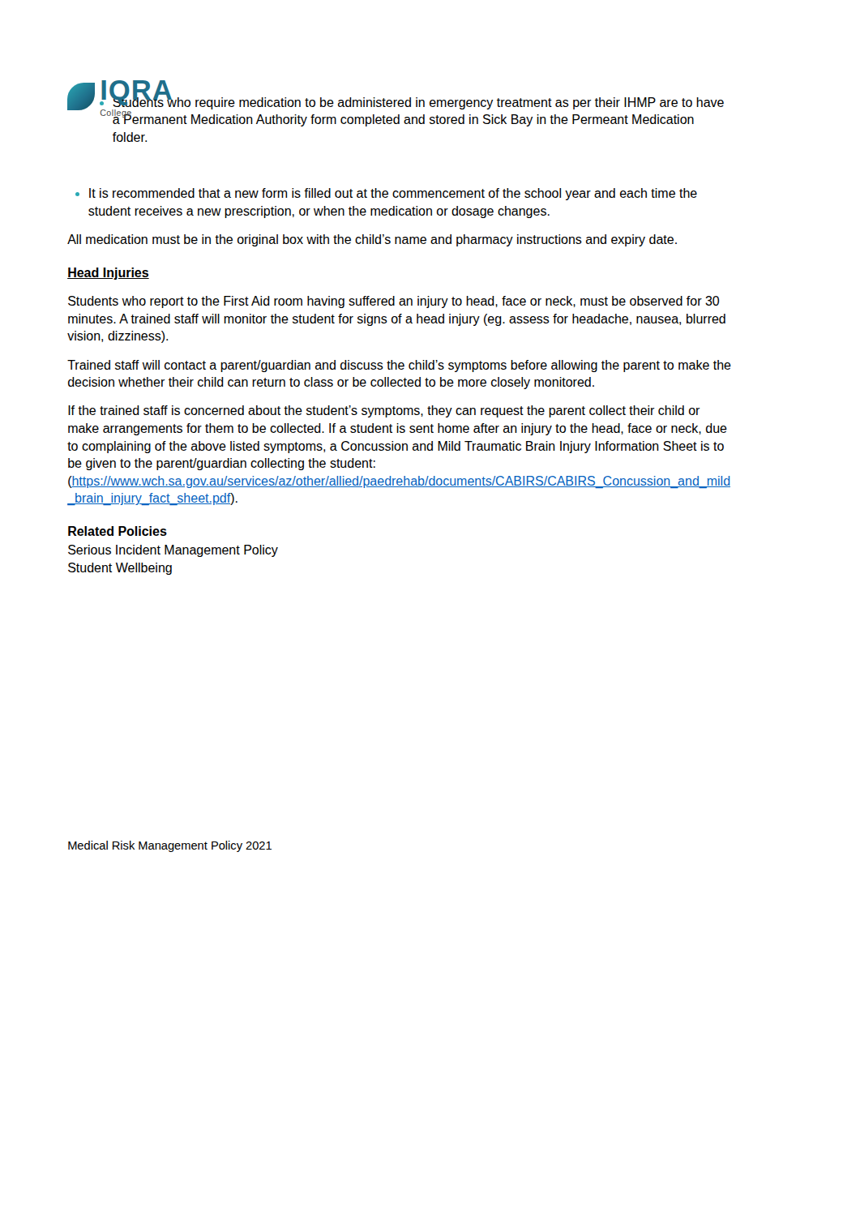IQRA
College
Students who require medication to be administered in emergency treatment as per their IHMP are to have a Permanent Medication Authority form completed and stored in Sick Bay in the Permeant Medication folder.
It is recommended that a new form is filled out at the commencement of the school year and each time the student receives a new prescription, or when the medication or dosage changes.
All medication must be in the original box with the child’s name and pharmacy instructions and expiry date.
Head Injuries
Students who report to the First Aid room having suffered an injury to head, face or neck, must be observed for 30 minutes. A trained staff will monitor the student for signs of a head injury (eg. assess for headache, nausea, blurred vision, dizziness).
Trained staff will contact a parent/guardian and discuss the child’s symptoms before allowing the parent to make the decision whether their child can return to class or be collected to be more closely monitored.
If the trained staff is concerned about the student’s symptoms, they can request the parent collect their child or make arrangements for them to be collected. If a student is sent home after an injury to the head, face or neck, due to complaining of the above listed symptoms, a Concussion and Mild Traumatic Brain Injury Information Sheet is to be given to the parent/guardian collecting the student:
(https://www.wch.sa.gov.au/services/az/other/allied/paedrehab/documents/CABIRS/CABIRS_Concussion_and_mild_brain_injury_fact_sheet.pdf).
Related Policies
Serious Incident Management Policy
Student Wellbeing
Medical Risk Management Policy 2021